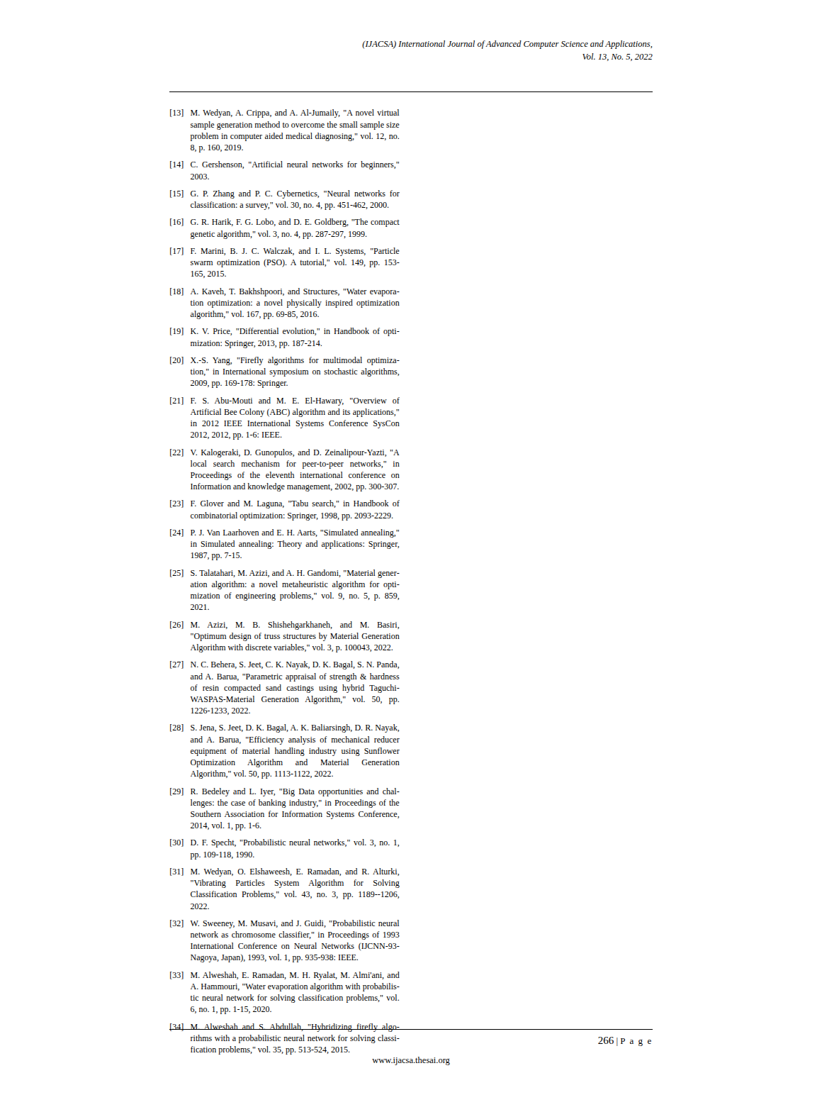(IJACSA) International Journal of Advanced Computer Science and Applications,
Vol. 13, No. 5, 2022
[13] M. Wedyan, A. Crippa, and A. Al-Jumaily, "A novel virtual sample generation method to overcome the small sample size problem in computer aided medical diagnosing," vol. 12, no. 8, p. 160, 2019.
[14] C. Gershenson, "Artificial neural networks for beginners," 2003.
[15] G. P. Zhang and P. C. Cybernetics, "Neural networks for classification: a survey," vol. 30, no. 4, pp. 451-462, 2000.
[16] G. R. Harik, F. G. Lobo, and D. E. Goldberg, "The compact genetic algorithm," vol. 3, no. 4, pp. 287-297, 1999.
[17] F. Marini, B. J. C. Walczak, and I. L. Systems, "Particle swarm optimization (PSO). A tutorial," vol. 149, pp. 153-165, 2015.
[18] A. Kaveh, T. Bakhshpoori, and Structures, "Water evaporation optimization: a novel physically inspired optimization algorithm," vol. 167, pp. 69-85, 2016.
[19] K. V. Price, "Differential evolution," in Handbook of optimization: Springer, 2013, pp. 187-214.
[20] X.-S. Yang, "Firefly algorithms for multimodal optimization," in International symposium on stochastic algorithms, 2009, pp. 169-178: Springer.
[21] F. S. Abu-Mouti and M. E. El-Hawary, "Overview of Artificial Bee Colony (ABC) algorithm and its applications," in 2012 IEEE International Systems Conference SysCon 2012, 2012, pp. 1-6: IEEE.
[22] V. Kalogeraki, D. Gunopulos, and D. Zeinalipour-Yazti, "A local search mechanism for peer-to-peer networks," in Proceedings of the eleventh international conference on Information and knowledge management, 2002, pp. 300-307.
[23] F. Glover and M. Laguna, "Tabu search," in Handbook of combinatorial optimization: Springer, 1998, pp. 2093-2229.
[24] P. J. Van Laarhoven and E. H. Aarts, "Simulated annealing," in Simulated annealing: Theory and applications: Springer, 1987, pp. 7-15.
[25] S. Talatahari, M. Azizi, and A. H. Gandomi, "Material generation algorithm: a novel metaheuristic algorithm for optimization of engineering problems," vol. 9, no. 5, p. 859, 2021.
[26] M. Azizi, M. B. Shishehgarkhaneh, and M. Basiri, "Optimum design of truss structures by Material Generation Algorithm with discrete variables," vol. 3, p. 100043, 2022.
[27] N. C. Behera, S. Jeet, C. K. Nayak, D. K. Bagal, S. N. Panda, and A. Barua, "Parametric appraisal of strength & hardness of resin compacted sand castings using hybrid Taguchi-WASPAS-Material Generation Algorithm," vol. 50, pp. 1226-1233, 2022.
[28] S. Jena, S. Jeet, D. K. Bagal, A. K. Baliarsingh, D. R. Nayak, and A. Barua, "Efficiency analysis of mechanical reducer equipment of material handling industry using Sunflower Optimization Algorithm and Material Generation Algorithm," vol. 50, pp. 1113-1122, 2022.
[29] R. Bedeley and L. Iyer, "Big Data opportunities and challenges: the case of banking industry," in Proceedings of the Southern Association for Information Systems Conference, 2014, vol. 1, pp. 1-6.
[30] D. F. Specht, "Probabilistic neural networks," vol. 3, no. 1, pp. 109-118, 1990.
[31] M. Wedyan, O. Elshaweesh, E. Ramadan, and R. Alturki, "Vibrating Particles System Algorithm for Solving Classification Problems," vol. 43, no. 3, pp. 1189--1206, 2022.
[32] W. Sweeney, M. Musavi, and J. Guidi, "Probabilistic neural network as chromosome classifier," in Proceedings of 1993 International Conference on Neural Networks (IJCNN-93-Nagoya, Japan), 1993, vol. 1, pp. 935-938: IEEE.
[33] M. Alweshah, E. Ramadan, M. H. Ryalat, M. Almi'ani, and A. Hammouri, "Water evaporation algorithm with probabilistic neural network for solving classification problems," vol. 6, no. 1, pp. 1-15, 2020.
[34] M. Alweshah and S. Abdullah, "Hybridizing firefly algorithms with a probabilistic neural network for solving classification problems," vol. 35, pp. 513-524, 2015.
266 | P a g e
www.ijacsa.thesai.org